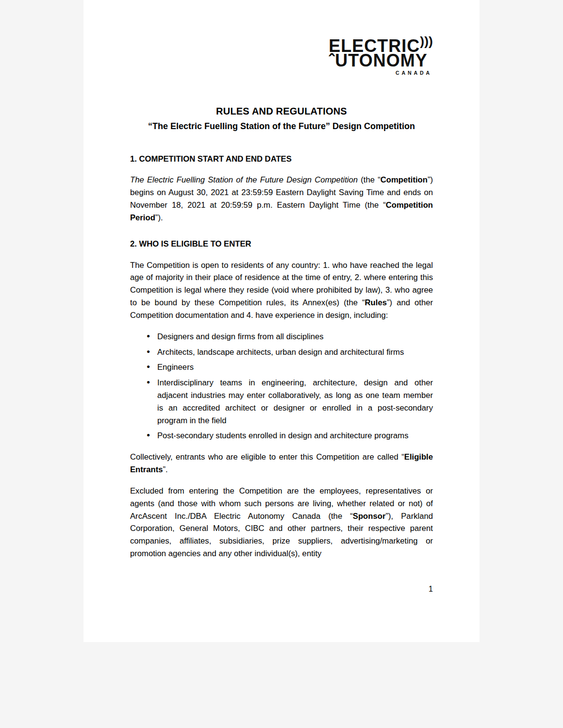ELECTRIC))) ˆUTONOMY CANADA
RULES AND REGULATIONS
“The Electric Fuelling Station of the Future” Design Competition
1. COMPETITION START AND END DATES
The Electric Fuelling Station of the Future Design Competition (the “Competition”) begins on August 30, 2021 at 23:59:59 Eastern Daylight Saving Time and ends on November 18, 2021 at 20:59:59 p.m. Eastern Daylight Time (the “Competition Period”).
2. WHO IS ELIGIBLE TO ENTER
The Competition is open to residents of any country: 1. who have reached the legal age of majority in their place of residence at the time of entry, 2. where entering this Competition is legal where they reside (void where prohibited by law), 3. who agree to be bound by these Competition rules, its Annex(es) (the “Rules”) and other Competition documentation and 4. have experience in design, including:
Designers and design firms from all disciplines
Architects, landscape architects, urban design and architectural firms
Engineers
Interdisciplinary teams in engineering, architecture, design and other adjacent industries may enter collaboratively, as long as one team member is an accredited architect or designer or enrolled in a post-secondary program in the field
Post-secondary students enrolled in design and architecture programs
Collectively, entrants who are eligible to enter this Competition are called “Eligible Entrants”.
Excluded from entering the Competition are the employees, representatives or agents (and those with whom such persons are living, whether related or not) of ArcAscent Inc./DBA Electric Autonomy Canada (the “Sponsor”), Parkland Corporation, General Motors, CIBC and other partners, their respective parent companies, affiliates, subsidiaries, prize suppliers, advertising/marketing or promotion agencies and any other individual(s), entity
1